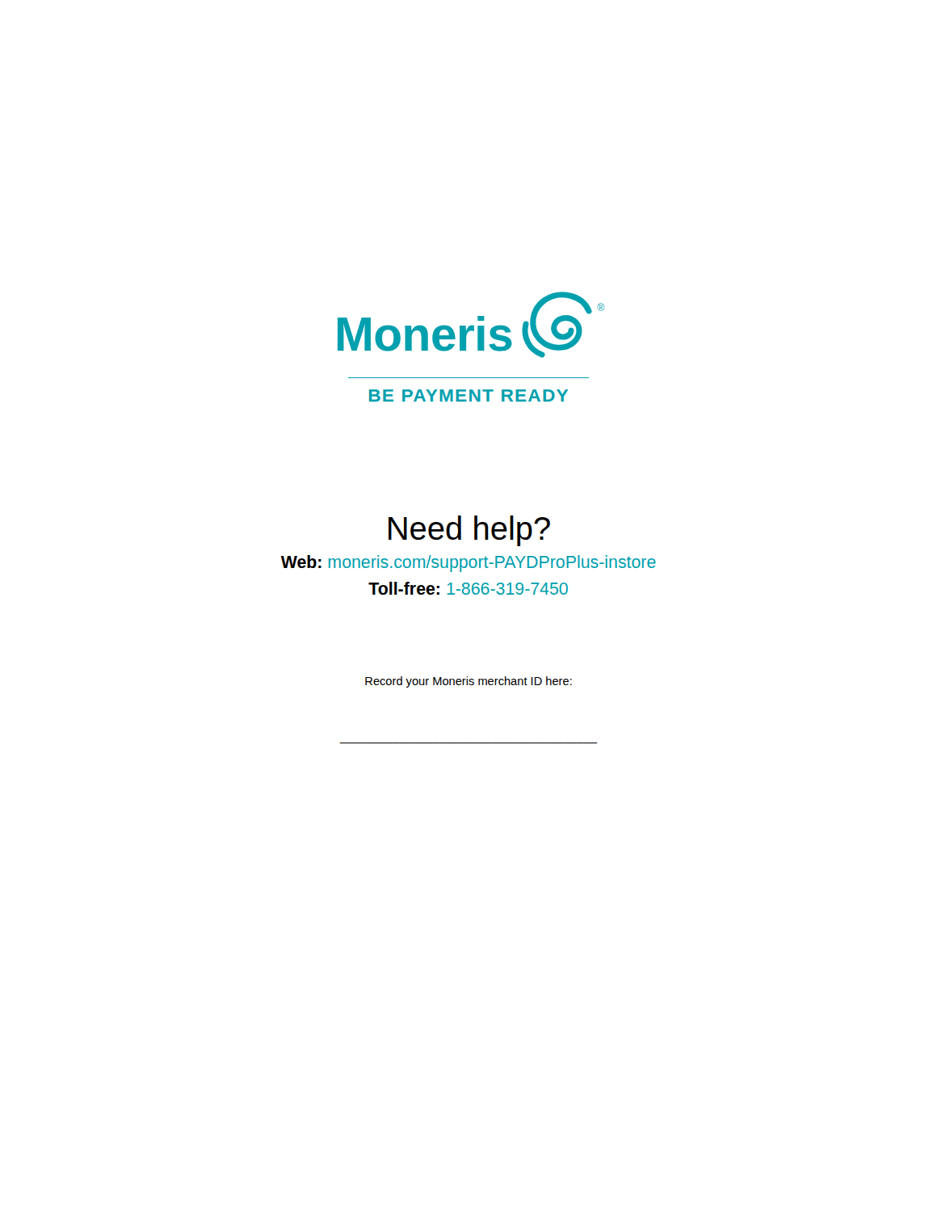Moneris ®
BE PAYMENT READY
Need help?
Web: moneris.com/support-PAYDProPlus-instore
Toll-free: 1-866-319-7450
Record your Moneris merchant ID here:
_______________________________________